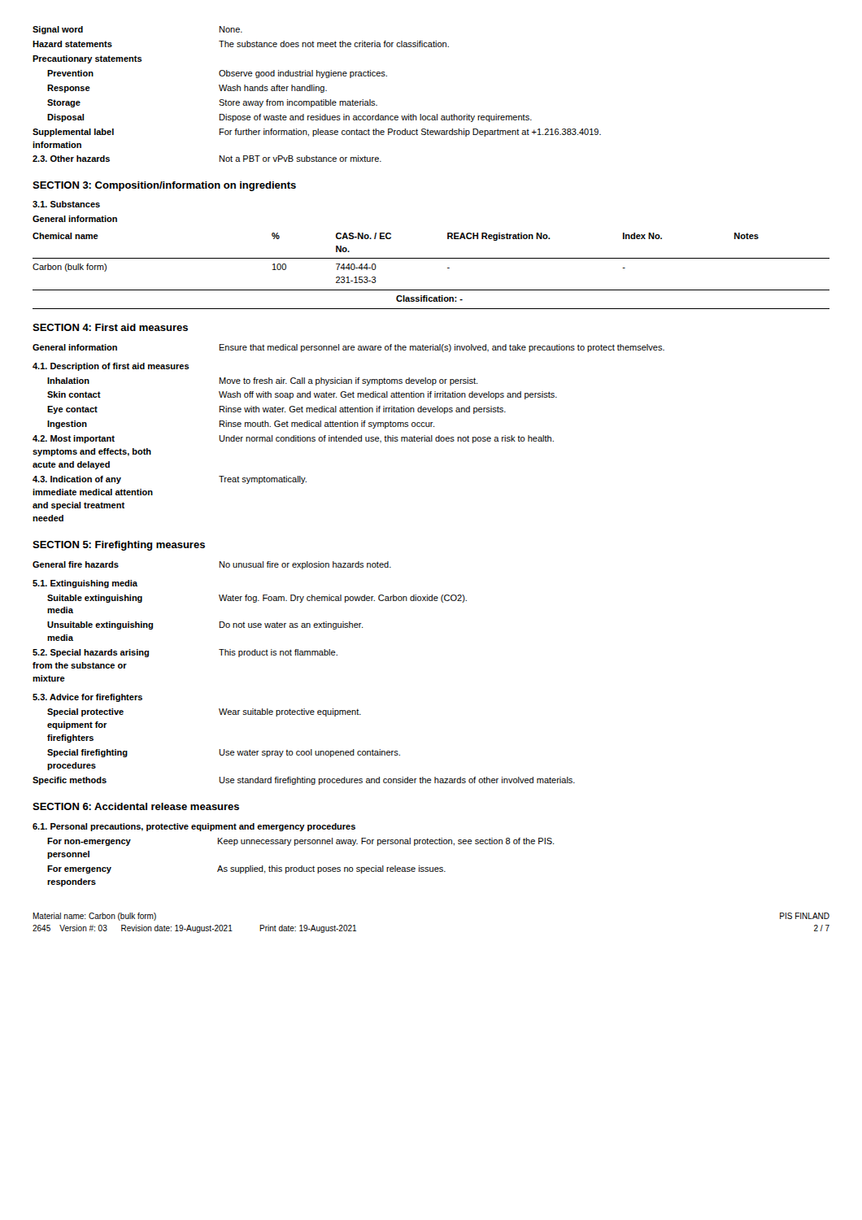| Signal word | None. |
| Hazard statements | The substance does not meet the criteria for classification. |
| Precautionary statements | |
| Prevention | Observe good industrial hygiene practices. |
| Response | Wash hands after handling. |
| Storage | Store away from incompatible materials. |
| Disposal | Dispose of waste and residues in accordance with local authority requirements. |
| Supplemental label information | For further information, please contact the Product Stewardship Department at +1.216.383.4019. |
| 2.3. Other hazards | Not a PBT or vPvB substance or mixture. |
SECTION 3: Composition/information on ingredients
3.1. Substances
General information
| Chemical name | % | CAS-No. / EC No. | REACH Registration No. | Index No. | Notes |
| --- | --- | --- | --- | --- | --- |
| Carbon (bulk form) | 100 | 7440-44-0 231-153-3 | - | - | |
| Classification: - |
SECTION 4: First aid measures
| General information | Ensure that medical personnel are aware of the material(s) involved, and take precautions to protect themselves. |
| 4.1. Description of first aid measures |
| Inhalation | Move to fresh air. Call a physician if symptoms develop or persist. |
| Skin contact | Wash off with soap and water. Get medical attention if irritation develops and persists. |
| Eye contact | Rinse with water. Get medical attention if irritation develops and persists. |
| Ingestion | Rinse mouth. Get medical attention if symptoms occur. |
| 4.2. Most important symptoms and effects, both acute and delayed | Under normal conditions of intended use, this material does not pose a risk to health. |
| 4.3. Indication of any immediate medical attention and special treatment needed | Treat symptomatically. |
SECTION 5: Firefighting measures
| General fire hazards | No unusual fire or explosion hazards noted. |
| 5.1. Extinguishing media |
| Suitable extinguishing media | Water fog. Foam. Dry chemical powder. Carbon dioxide (CO2). |
| Unsuitable extinguishing media | Do not use water as an extinguisher. |
| 5.2. Special hazards arising from the substance or mixture | This product is not flammable. |
| 5.3. Advice for firefighters |
| Special protective equipment for firefighters | Wear suitable protective equipment. |
| Special firefighting procedures | Use water spray to cool unopened containers. |
| Specific methods | Use standard firefighting procedures and consider the hazards of other involved materials. |
SECTION 6: Accidental release measures
| 6.1. Personal precautions, protective equipment and emergency procedures |
| For non-emergency personnel | Keep unnecessary personnel away. For personal protection, see section 8 of the PIS. |
| For emergency responders | As supplied, this product poses no special release issues. |
| Material name: Carbon (bulk form) | PIS FINLAND |
| 2645 Version #: 03 Revision date: 19-August-2021 Print date: 19-August-2021 | 2 / 7 |